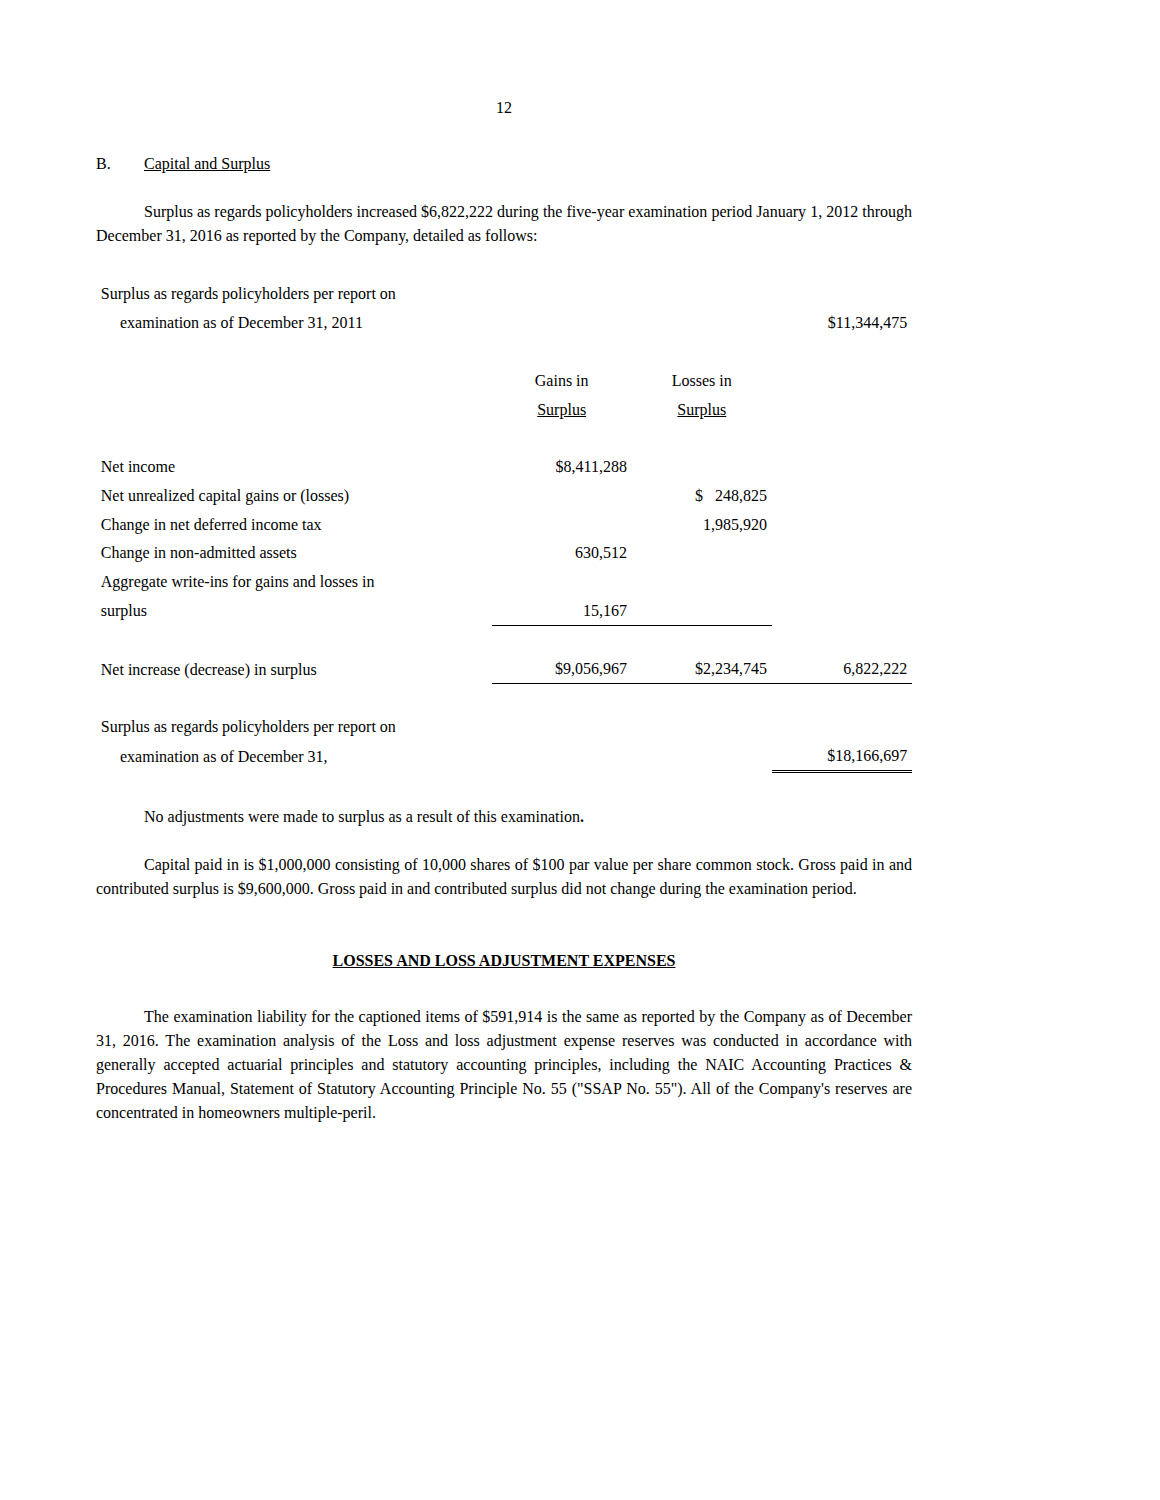12
B. Capital and Surplus
Surplus as regards policyholders increased $6,822,222 during the five-year examination period January 1, 2012 through December 31, 2016 as reported by the Company, detailed as follows:
| Surplus as regards policyholders per report on | | | |
| examination as of December 31, 2011 | | | $11,344,475 |
| | Gains in | Losses in | |
| | Surplus | Surplus | |
| Net income | $8,411,288 | | |
| Net unrealized capital gains or (losses) | | $ 248,825 | |
| Change in net deferred income tax | | 1,985,920 | |
| Change in non-admitted assets | 630,512 | | |
| Aggregate write-ins for gains and losses in | | | |
| surplus | 15,167 | | |
| Net increase (decrease) in surplus | $9,056,967 | $2,234,745 | 6,822,222 |
| Surplus as regards policyholders per report on | | | |
| examination as of December 31, | | | $18,166,697 |
No adjustments were made to surplus as a result of this examination.
Capital paid in is $1,000,000 consisting of 10,000 shares of $100 par value per share common stock. Gross paid in and contributed surplus is $9,600,000. Gross paid in and contributed surplus did not change during the examination period.
LOSSES AND LOSS ADJUSTMENT EXPENSES
The examination liability for the captioned items of $591,914 is the same as reported by the Company as of December 31, 2016. The examination analysis of the Loss and loss adjustment expense reserves was conducted in accordance with generally accepted actuarial principles and statutory accounting principles, including the NAIC Accounting Practices & Procedures Manual, Statement of Statutory Accounting Principle No. 55 ("SSAP No. 55"). All of the Company's reserves are concentrated in homeowners multiple-peril.